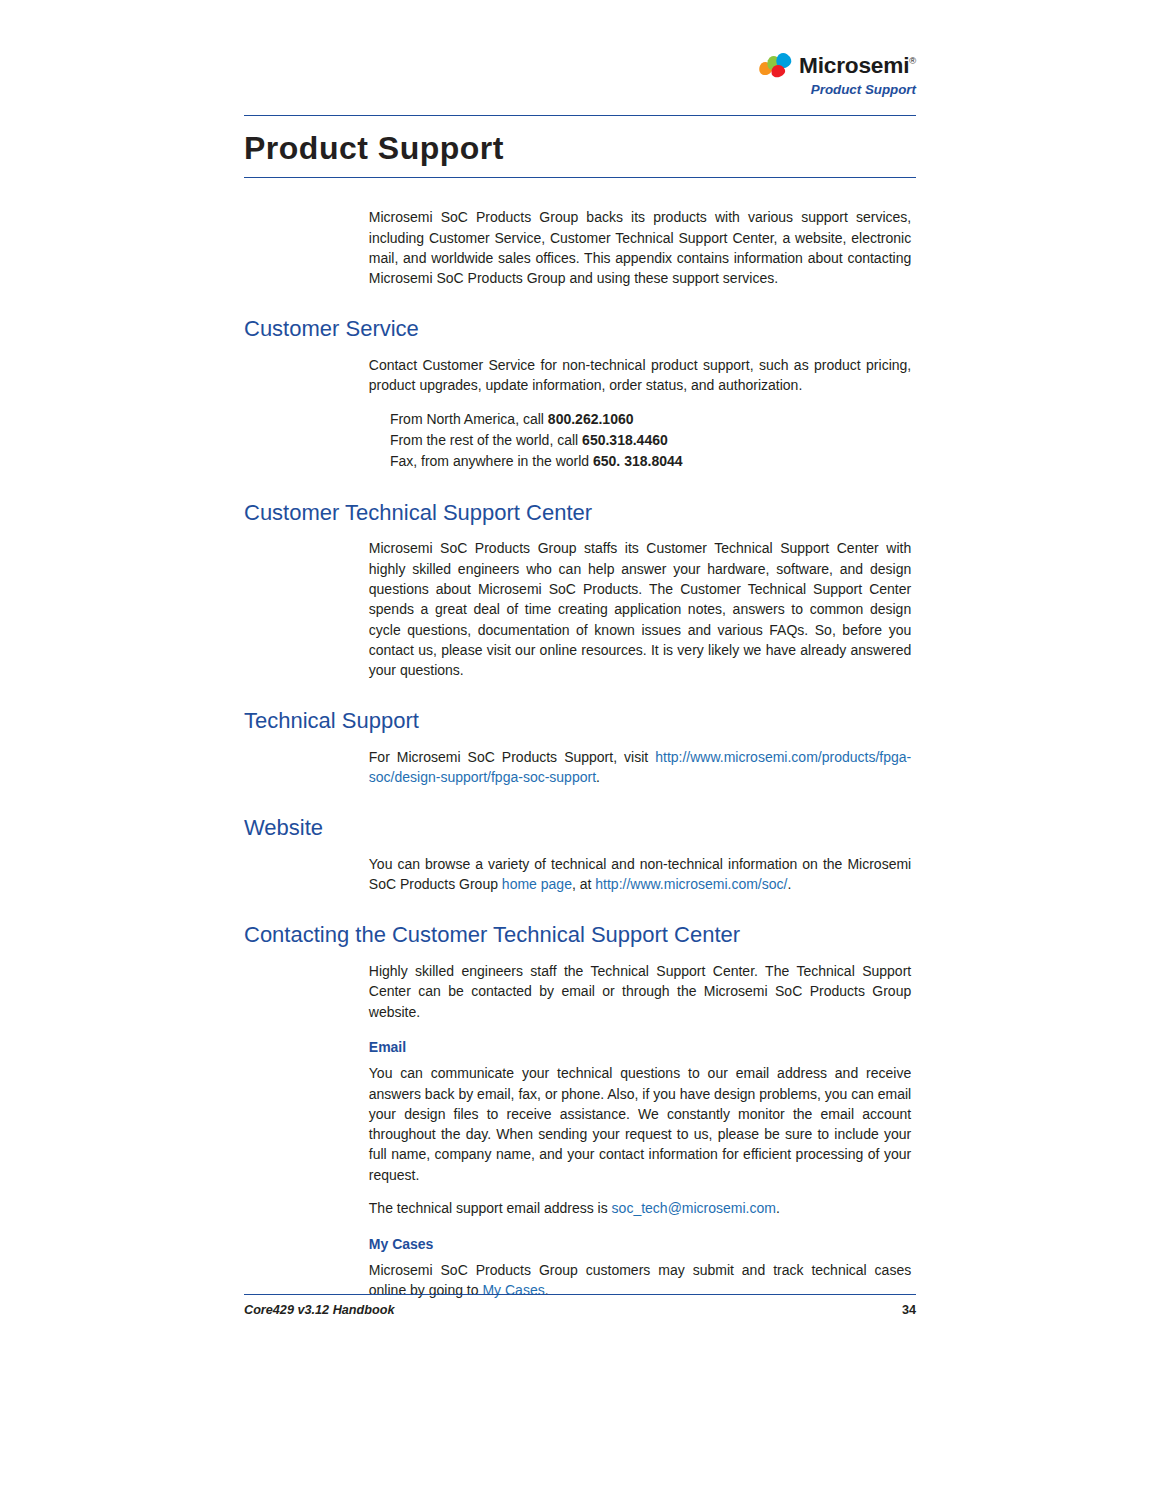Microsemi®
Product Support
Product Support
Microsemi SoC Products Group backs its products with various support services, including Customer Service, Customer Technical Support Center, a website, electronic mail, and worldwide sales offices. This appendix contains information about contacting Microsemi SoC Products Group and using these support services.
Customer Service
Contact Customer Service for non-technical product support, such as product pricing, product upgrades, update information, order status, and authorization.
From North America, call 800.262.1060
From the rest of the world, call 650.318.4460
Fax, from anywhere in the world 650. 318.8044
Customer Technical Support Center
Microsemi SoC Products Group staffs its Customer Technical Support Center with highly skilled engineers who can help answer your hardware, software, and design questions about Microsemi SoC Products. The Customer Technical Support Center spends a great deal of time creating application notes, answers to common design cycle questions, documentation of known issues and various FAQs. So, before you contact us, please visit our online resources. It is very likely we have already answered your questions.
Technical Support
For Microsemi SoC Products Support, visit http://www.microsemi.com/products/fpga-soc/design-support/fpga-soc-support.
Website
You can browse a variety of technical and non-technical information on the Microsemi SoC Products Group home page, at http://www.microsemi.com/soc/.
Contacting the Customer Technical Support Center
Highly skilled engineers staff the Technical Support Center. The Technical Support Center can be contacted by email or through the Microsemi SoC Products Group website.
Email
You can communicate your technical questions to our email address and receive answers back by email, fax, or phone. Also, if you have design problems, you can email your design files to receive assistance. We constantly monitor the email account throughout the day. When sending your request to us, please be sure to include your full name, company name, and your contact information for efficient processing of your request.
The technical support email address is soc_tech@microsemi.com.
My Cases
Microsemi SoC Products Group customers may submit and track technical cases online by going to My Cases.
Core429 v3.12 Handbook
34